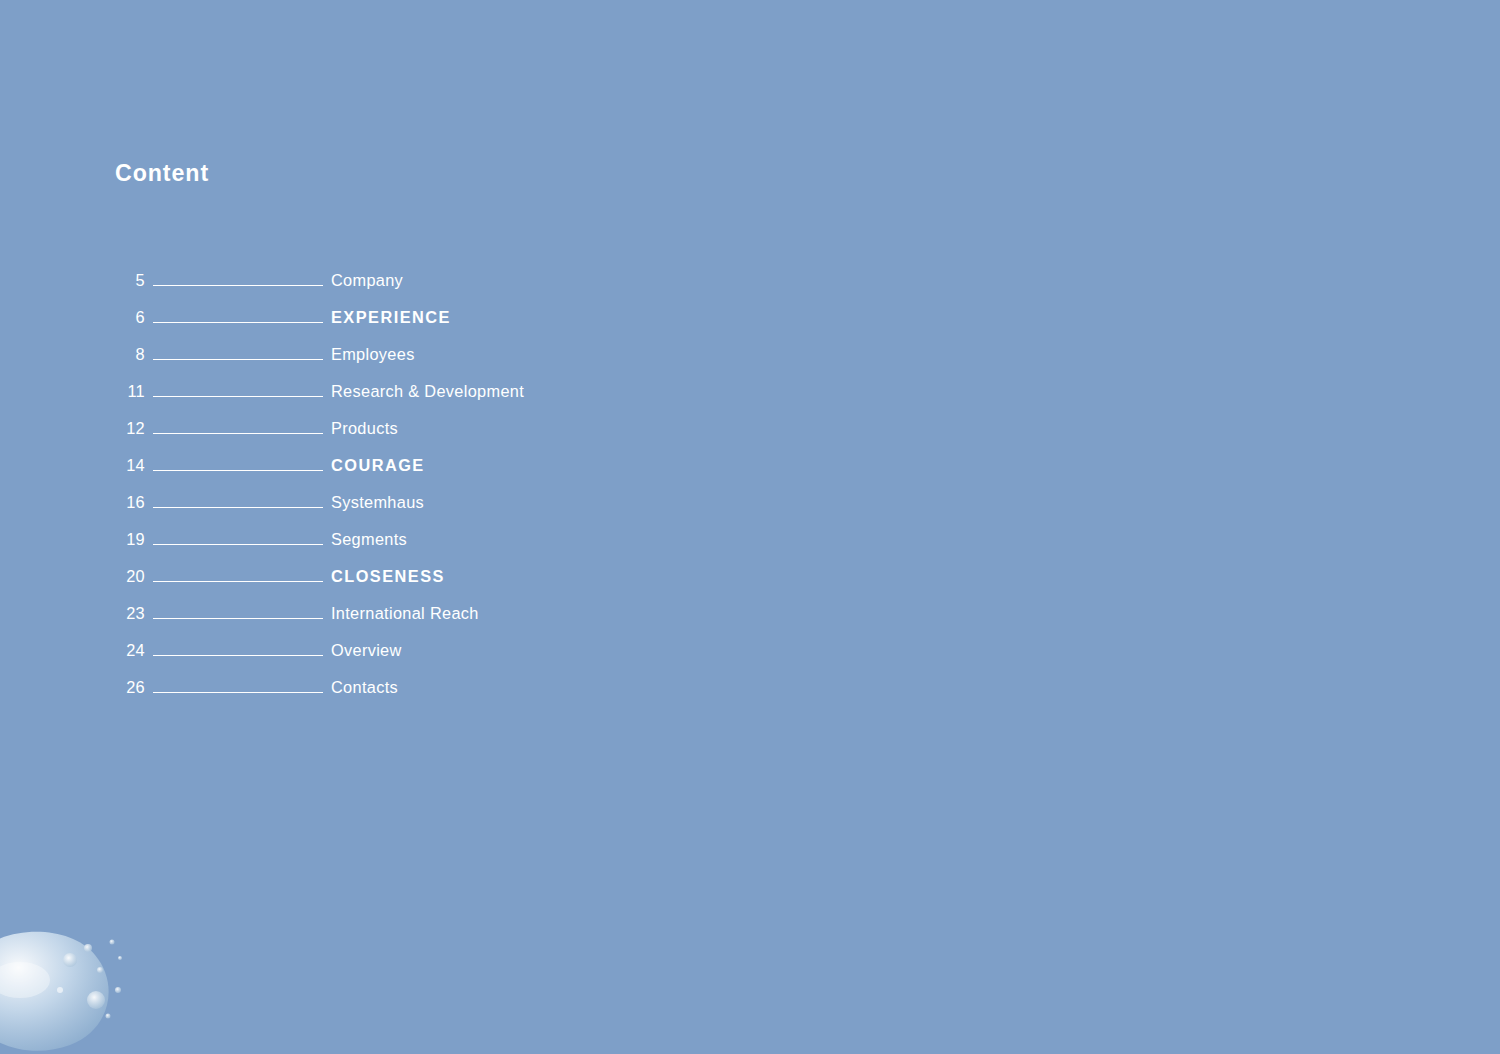Content
5 Company
6 EXPERIENCE
8 Employees
11 Research & Development
12 Products
14 COURAGE
16 Systemhaus
19 Segments
20 CLOSENESS
23 International Reach
24 Overview
26 Contacts